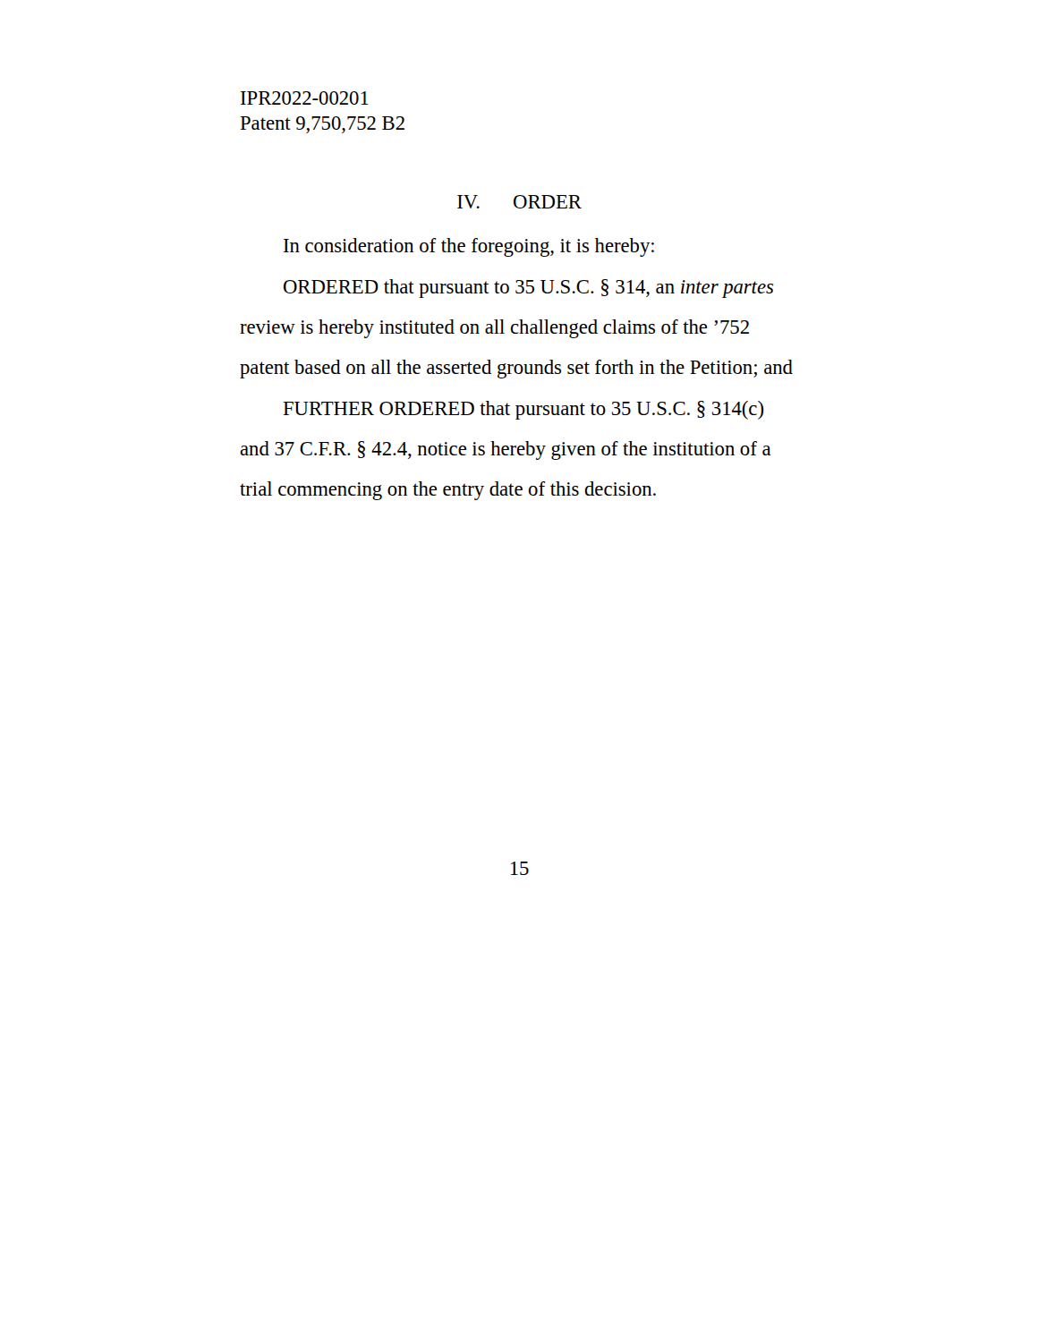IPR2022-00201
Patent 9,750,752 B2
IV. ORDER
In consideration of the foregoing, it is hereby:
ORDERED that pursuant to 35 U.S.C. § 314, an inter partes review is hereby instituted on all challenged claims of the ’752 patent based on all the asserted grounds set forth in the Petition; and
FURTHER ORDERED that pursuant to 35 U.S.C. § 314(c) and 37 C.F.R. § 42.4, notice is hereby given of the institution of a trial commencing on the entry date of this decision.
15